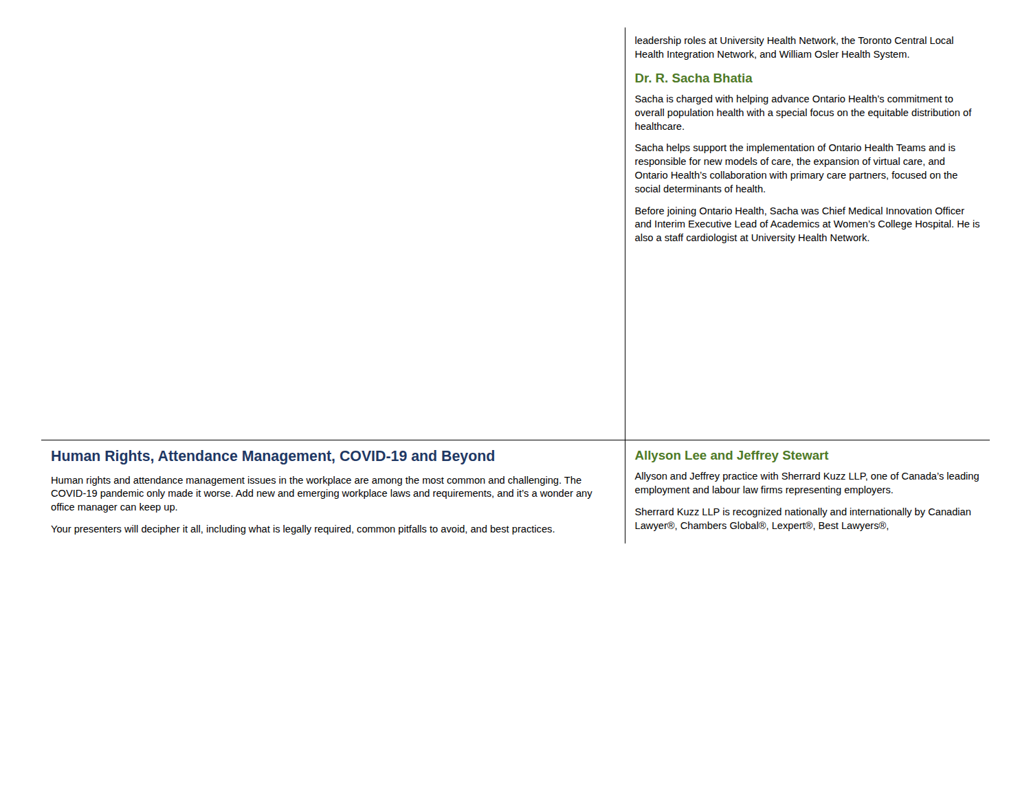| | leadership roles at University Health Network, the Toronto Central Local Health Integration Network, and William Osler Health System. Dr. R. Sacha Bhatia Sacha is charged with helping advance Ontario Health’s commitment to overall population health with a special focus on the equitable distribution of healthcare. Sacha helps support the implementation of Ontario Health Teams and is responsible for new models of care, the expansion of virtual care, and Ontario Health’s collaboration with primary care partners, focused on the social determinants of health. Before joining Ontario Health, Sacha was Chief Medical Innovation Officer and Interim Executive Lead of Academics at Women’s College Hospital. He is also a staff cardiologist at University Health Network. |
| Human Rights, Attendance Management, COVID-19 and Beyond Human rights and attendance management issues in the workplace are among the most common and challenging. The COVID-19 pandemic only made it worse. Add new and emerging workplace laws and requirements, and it’s a wonder any office manager can keep up. Your presenters will decipher it all, including what is legally required, common pitfalls to avoid, and best practices. | Allyson Lee and Jeffrey Stewart Allyson and Jeffrey practice with Sherrard Kuzz LLP, one of Canada’s leading employment and labour law firms representing employers. Sherrard Kuzz LLP is recognized nationally and internationally by Canadian Lawyer®, Chambers Global®, Lexpert®, Best Lawyers®, |